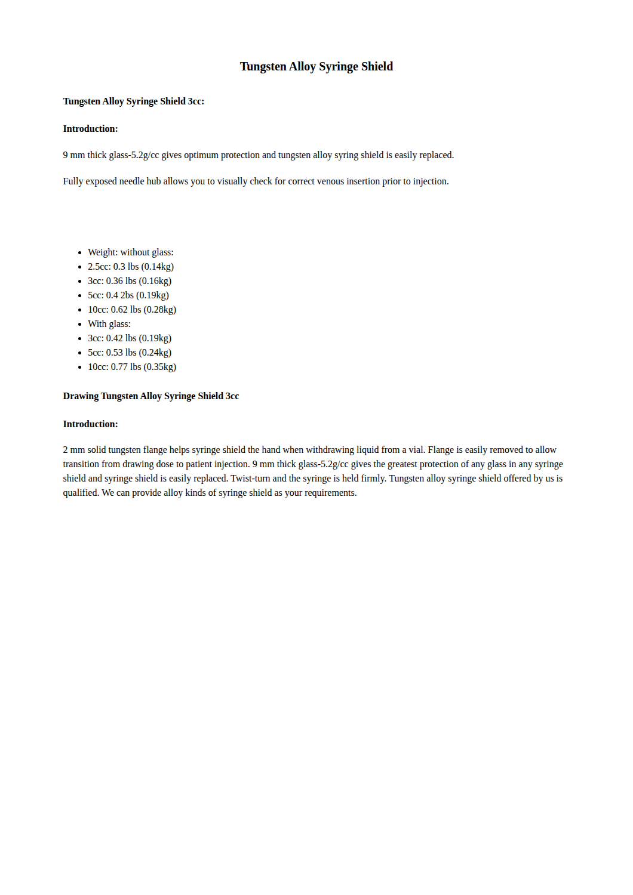Tungsten Alloy Syringe Shield
Tungsten Alloy Syringe Shield 3cc:
Introduction:
9 mm thick glass-5.2g/cc gives optimum protection and tungsten alloy syring shield is easily replaced.
Fully exposed needle hub allows you to visually check for correct venous insertion prior to injection.
Weight: without glass:
2.5cc: 0.3 lbs (0.14kg)
3cc: 0.36 lbs (0.16kg)
5cc: 0.4 2bs (0.19kg)
10cc: 0.62 lbs (0.28kg)
With glass:
3cc: 0.42 lbs (0.19kg)
5cc: 0.53 lbs (0.24kg)
10cc: 0.77 lbs (0.35kg)
Drawing Tungsten Alloy Syringe Shield 3cc
Introduction:
2 mm solid tungsten flange helps syringe shield the hand when withdrawing liquid from a vial. Flange is easily removed to allow transition from drawing dose to patient injection. 9 mm thick glass-5.2g/cc gives the greatest protection of any glass in any syringe shield and syringe shield is easily replaced. Twist-turn and the syringe is held firmly. Tungsten alloy syringe shield offered by us is qualified. We can provide alloy kinds of syringe shield as your requirements.